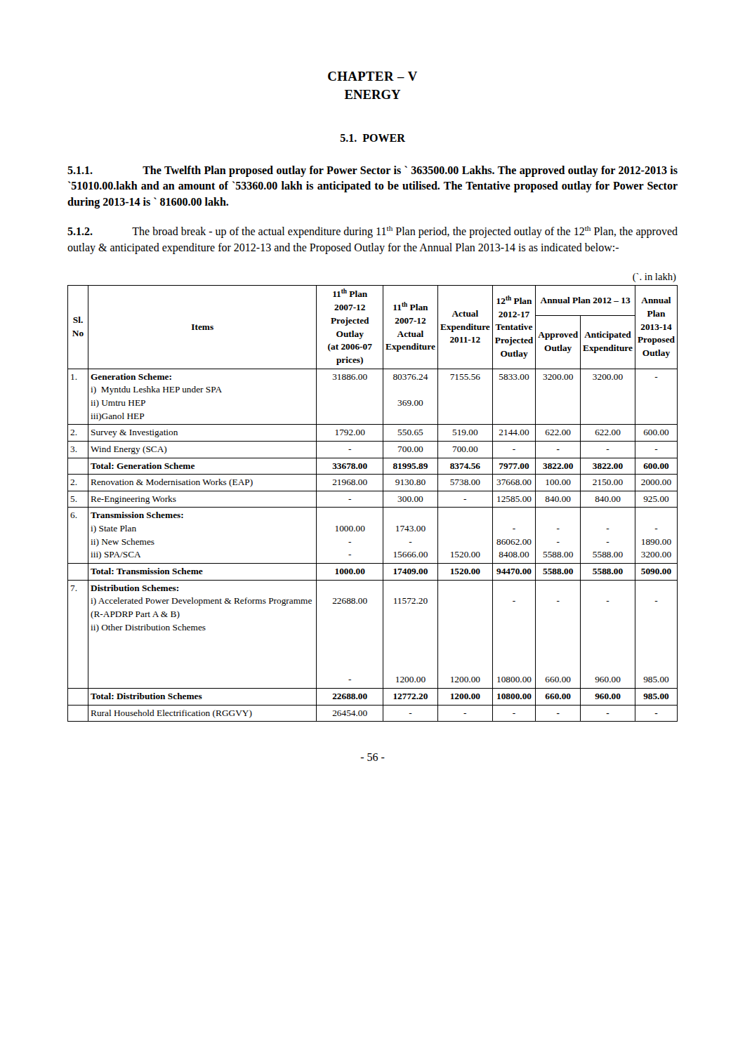CHAPTER – V
ENERGY
5.1. POWER
5.1.1. The Twelfth Plan proposed outlay for Power Sector is ` 363500.00 Lakhs. The approved outlay for 2012-2013 is `51010.00.lakh and an amount of `53360.00 lakh is anticipated to be utilised. The Tentative proposed outlay for Power Sector during 2013-14 is ` 81600.00 lakh.
5.1.2. The broad break - up of the actual expenditure during 11th Plan period, the projected outlay of the 12th Plan, the approved outlay & anticipated expenditure for 2012-13 and the Proposed Outlay for the Annual Plan 2013-14 is as indicated below:-
(`. in lakh)
| Sl. No | Items | 11 th Plan 2007-12 Projected Outlay (at 2006-07 prices) | 11 th Plan 2007-12 Actual Expenditure | Actual Expenditure 2011-12 | 12 th Plan 2012-17 Tentative Projected Outlay | Annual Plan 2012 – 13 | Annual Plan 2013-14 Proposed Outlay |
| --- | --- | --- | --- | --- | --- | --- | --- |
| Approved Outlay | Anticipated Expenditure |
| 1. | Generation Scheme: i) Myntdu Leshka HEP under SPA ii) Umtru HEP iii)Ganol HEP | 31886.00 | 80376.24 369.00 | 7155.56 | 5833.00 | 3200.00 | 3200.00 | - |
| 2. | Survey & Investigation | 1792.00 | 550.65 | 519.00 | 2144.00 | 622.00 | 622.00 | 600.00 |
| 3. | Wind Energy (SCA) | - | 700.00 | 700.00 | - | - | - | - |
| | Total: Generation Scheme | 33678.00 | 81995.89 | 8374.56 | 7977.00 | 3822.00 | 3822.00 | 600.00 |
| 2. | Renovation & Modernisation Works (EAP) | 21968.00 | 9130.80 | 5738.00 | 37668.00 | 100.00 | 2150.00 | 2000.00 |
| 5. | Re-Engineering Works | - | 300.00 | - | 12585.00 | 840.00 | 840.00 | 925.00 |
| 6. | Transmission Schemes: i) State Plan ii) New Schemes iii) SPA/SCA | 1000.00 - - | 1743.00 - 15666.00 | 1520.00 | - 86062.00 8408.00 | - - 5588.00 | - - 5588.00 | - 1890.00 3200.00 |
| | Total: Transmission Scheme | 1000.00 | 17409.00 | 1520.00 | 94470.00 | 5588.00 | 5588.00 | 5090.00 |
| 7. | Distribution Schemes: i) Accelerated Power Development & Reforms Programme (R-APDRP Part A & B) ii) Other Distribution Schemes | 22688.00 - | 11572.20 1200.00 | 1200.00 | - 10800.00 | - 660.00 | - 960.00 | - 985.00 |
| | Total: Distribution Schemes | 22688.00 | 12772.20 | 1200.00 | 10800.00 | 660.00 | 960.00 | 985.00 |
| | Rural Household Electrification (RGGVY) | 26454.00 | - | - | - | - | - | - |
- 56 -